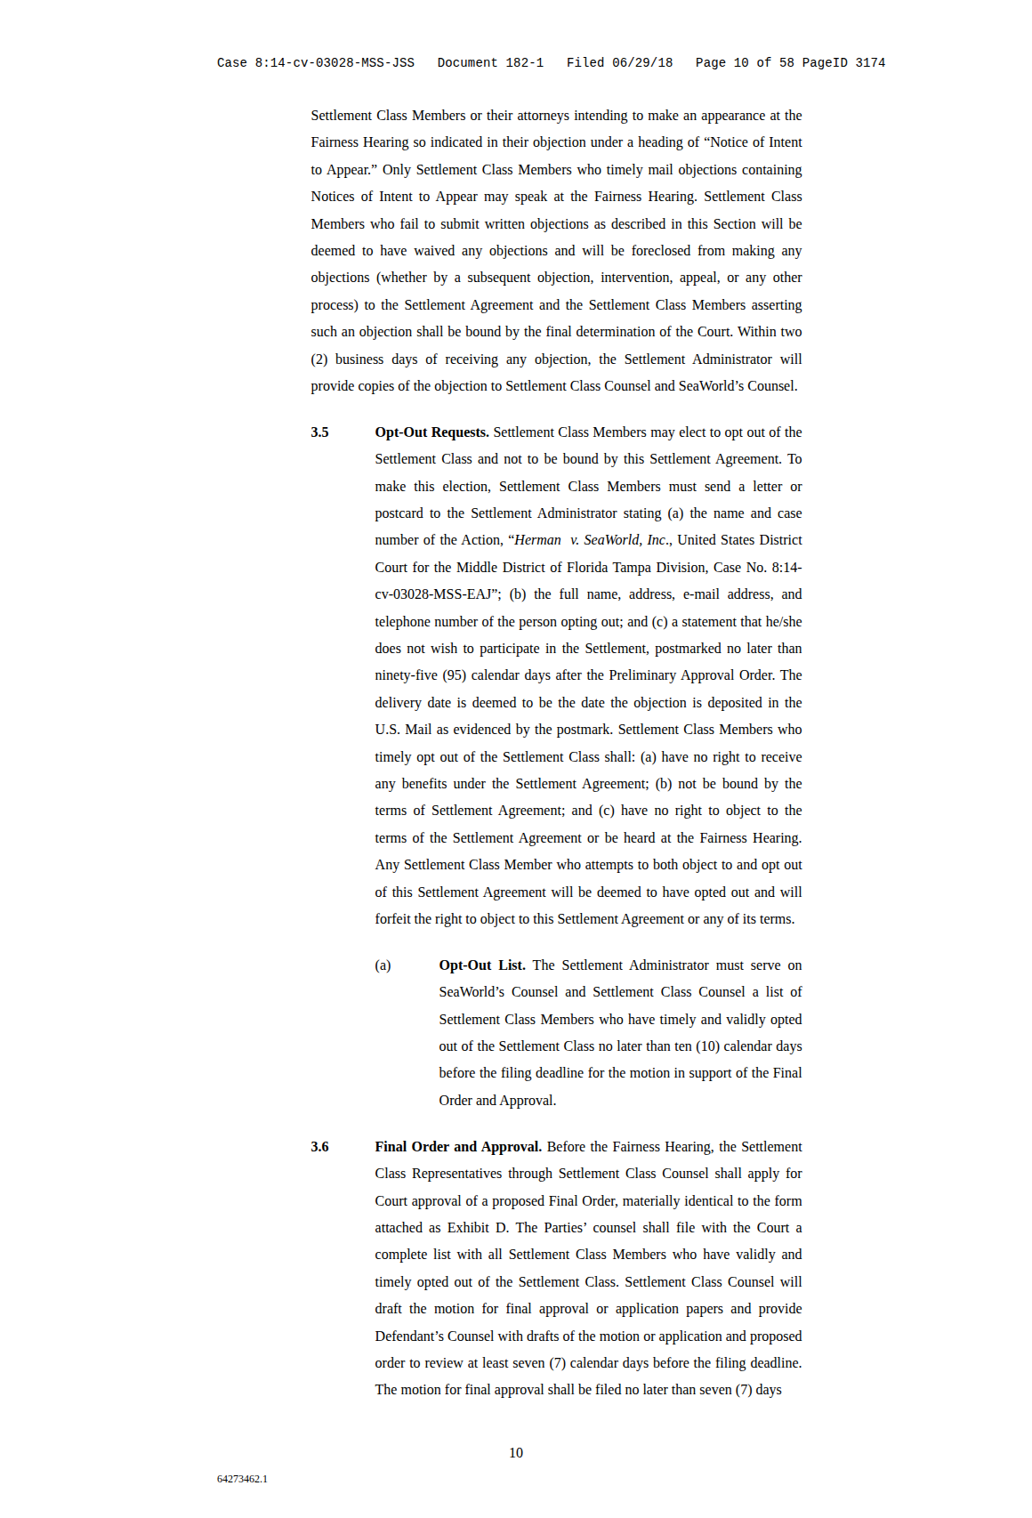Case 8:14-cv-03028-MSS-JSS Document 182-1 Filed 06/29/18 Page 10 of 58 PageID 3174
Settlement Class Members or their attorneys intending to make an appearance at the Fairness Hearing so indicated in their objection under a heading of “Notice of Intent to Appear.” Only Settlement Class Members who timely mail objections containing Notices of Intent to Appear may speak at the Fairness Hearing. Settlement Class Members who fail to submit written objections as described in this Section will be deemed to have waived any objections and will be foreclosed from making any objections (whether by a subsequent objection, intervention, appeal, or any other process) to the Settlement Agreement and the Settlement Class Members asserting such an objection shall be bound by the final determination of the Court. Within two (2) business days of receiving any objection, the Settlement Administrator will provide copies of the objection to Settlement Class Counsel and SeaWorld’s Counsel.
3.5 Opt-Out Requests. Settlement Class Members may elect to opt out of the Settlement Class and not to be bound by this Settlement Agreement. To make this election, Settlement Class Members must send a letter or postcard to the Settlement Administrator stating (a) the name and case number of the Action, “Herman v. SeaWorld, Inc., United States District Court for the Middle District of Florida Tampa Division, Case No. 8:14-cv-03028-MSS-EAJ”; (b) the full name, address, e-mail address, and telephone number of the person opting out; and (c) a statement that he/she does not wish to participate in the Settlement, postmarked no later than ninety-five (95) calendar days after the Preliminary Approval Order. The delivery date is deemed to be the date the objection is deposited in the U.S. Mail as evidenced by the postmark. Settlement Class Members who timely opt out of the Settlement Class shall: (a) have no right to receive any benefits under the Settlement Agreement; (b) not be bound by the terms of Settlement Agreement; and (c) have no right to object to the terms of the Settlement Agreement or be heard at the Fairness Hearing. Any Settlement Class Member who attempts to both object to and opt out of this Settlement Agreement will be deemed to have opted out and will forfeit the right to object to this Settlement Agreement or any of its terms.
(a) Opt-Out List. The Settlement Administrator must serve on SeaWorld’s Counsel and Settlement Class Counsel a list of Settlement Class Members who have timely and validly opted out of the Settlement Class no later than ten (10) calendar days before the filing deadline for the motion in support of the Final Order and Approval.
3.6 Final Order and Approval. Before the Fairness Hearing, the Settlement Class Representatives through Settlement Class Counsel shall apply for Court approval of a proposed Final Order, materially identical to the form attached as Exhibit D. The Parties’ counsel shall file with the Court a complete list with all Settlement Class Members who have validly and timely opted out of the Settlement Class. Settlement Class Counsel will draft the motion for final approval or application papers and provide Defendant’s Counsel with drafts of the motion or application and proposed order to review at least seven (7) calendar days before the filing deadline. The motion for final approval shall be filed no later than seven (7) days
10
64273462.1